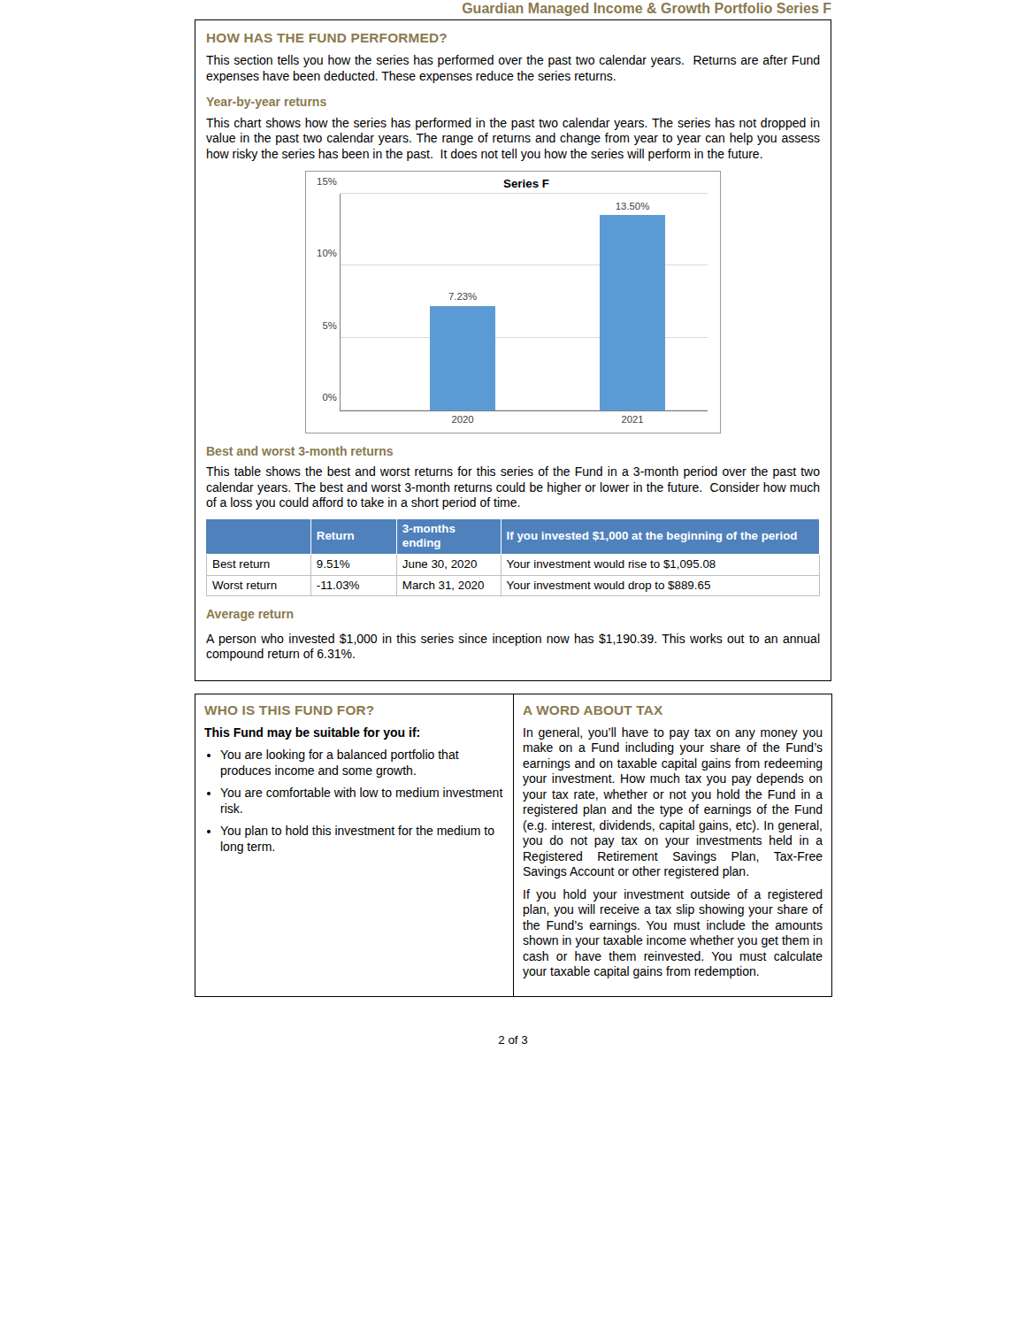Guardian Managed Income & Growth Portfolio Series F
HOW HAS THE FUND PERFORMED?
This section tells you how the series has performed over the past two calendar years. Returns are after Fund expenses have been deducted. These expenses reduce the series returns.
Year-by-year returns
This chart shows how the series has performed in the past two calendar years. The series has not dropped in value in the past two calendar years. The range of returns and change from year to year can help you assess how risky the series has been in the past. It does not tell you how the series will perform in the future.
Series F
15%
10%
5%
0%
7.23%
2020
13.50%
2021
Best and worst 3-month returns
This table shows the best and worst returns for this series of the Fund in a 3-month period over the past two calendar years. The best and worst 3-month returns could be higher or lower in the future. Consider how much of a loss you could afford to take in a short period of time.
| | Return | 3-months ending | If you invested $1,000 at the beginning of the period |
| --- | --- | --- | --- |
| Best return | 9.51% | June 30, 2020 | Your investment would rise to $1,095.08 |
| Worst return | -11.03% | March 31, 2020 | Your investment would drop to $889.65 |
Average return
A person who invested $1,000 in this series since inception now has $1,190.39. This works out to an annual compound return of 6.31%.
WHO IS THIS FUND FOR?
This Fund may be suitable for you if:
You are looking for a balanced portfolio that produces income and some growth.
You are comfortable with low to medium investment risk.
You plan to hold this investment for the medium to long term.
A WORD ABOUT TAX
In general, you’ll have to pay tax on any money you make on a Fund including your share of the Fund’s earnings and on taxable capital gains from redeeming your investment. How much tax you pay depends on your tax rate, whether or not you hold the Fund in a registered plan and the type of earnings of the Fund (e.g. interest, dividends, capital gains, etc). In general, you do not pay tax on your investments held in a Registered Retirement Savings Plan, Tax-Free Savings Account or other registered plan.
If you hold your investment outside of a registered plan, you will receive a tax slip showing your share of the Fund’s earnings. You must include the amounts shown in your taxable income whether you get them in cash or have them reinvested. You must calculate your taxable capital gains from redemption.
2 of 3